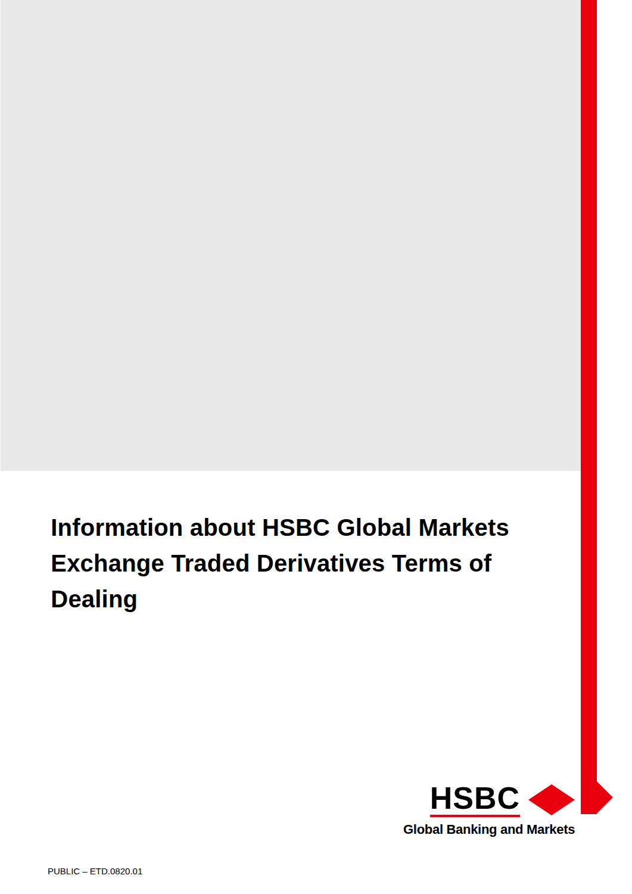Information about HSBC Global Markets Exchange Traded Derivatives Terms of
Dealing
HSBC
Global Banking and Markets
PUBLIC – ETD.0820.01